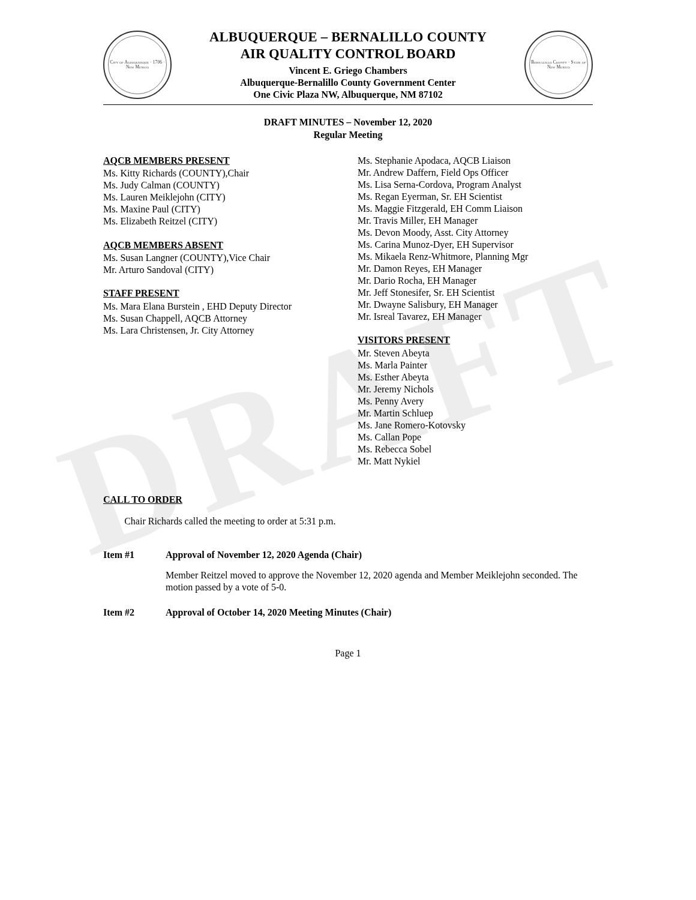City of Albuquerque · 1706 · New Mexico
ALBUQUERQUE – BERNALILLO COUNTY
AIR QUALITY CONTROL BOARD
Vincent E. Griego Chambers
Albuquerque-Bernalillo County Government Center
One Civic Plaza NW, Albuquerque, NM 87102
Bernalillo County · State of New Mexico
DRAFT MINUTES – November 12, 2020
Regular Meeting
AQCB MEMBERS PRESENT
Ms. Kitty Richards (COUNTY),Chair
Ms. Judy Calman (COUNTY)
Ms. Lauren Meiklejohn (CITY)
Ms. Maxine Paul (CITY)
Ms. Elizabeth Reitzel (CITY)
AQCB MEMBERS ABSENT
Ms. Susan Langner (COUNTY),Vice Chair
Mr. Arturo Sandoval (CITY)
STAFF PRESENT
Ms. Mara Elana Burstein , EHD Deputy Director
Ms. Susan Chappell, AQCB Attorney
Ms. Lara Christensen, Jr. City Attorney
Ms. Stephanie Apodaca, AQCB Liaison
Mr. Andrew Daffern, Field Ops Officer
Ms. Lisa Serna-Cordova, Program Analyst
Ms. Regan Eyerman, Sr. EH Scientist
Ms. Maggie Fitzgerald, EH Comm Liaison
Mr. Travis Miller, EH Manager
Ms. Devon Moody, Asst. City Attorney
Ms. Carina Munoz-Dyer, EH Supervisor
Ms. Mikaela Renz-Whitmore, Planning Mgr
Mr. Damon Reyes, EH Manager
Mr. Dario Rocha, EH Manager
Mr. Jeff Stonesifer, Sr. EH Scientist
Mr. Dwayne Salisbury, EH Manager
Mr. Isreal Tavarez, EH Manager
VISITORS PRESENT
Mr. Steven Abeyta
Ms. Marla Painter
Ms. Esther Abeyta
Mr. Jeremy Nichols
Ms. Penny Avery
Mr. Martin Schluep
Ms. Jane Romero-Kotovsky
Ms. Callan Pope
Ms. Rebecca Sobel
Mr. Matt Nykiel
CALL TO ORDER
Chair Richards called the meeting to order at 5:31 p.m.
Item #1
Approval of November 12, 2020 Agenda (Chair)
Member Reitzel moved to approve the November 12, 2020 agenda and Member Meiklejohn seconded. The motion passed by a vote of 5-0.
Item #2
Approval of October 14, 2020 Meeting Minutes (Chair)
Page 1